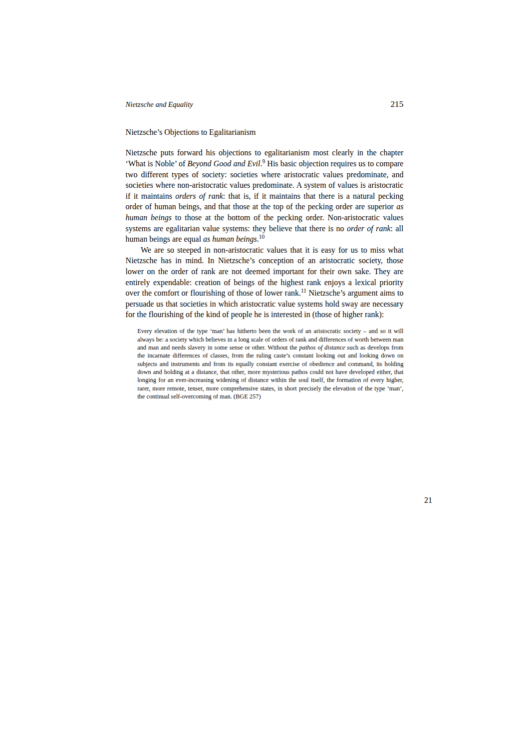Nietzsche and Equality 215
Nietzsche’s Objections to Egalitarianism
Nietzsche puts forward his objections to egalitarianism most clearly in the chapter ‘What is Noble’ of Beyond Good and Evil.9 His basic objection requires us to compare two different types of society: societies where aristocratic values predominate, and societies where non-aristocratic values predominate. A system of values is aristocratic if it maintains orders of rank: that is, if it maintains that there is a natural pecking order of human beings, and that those at the top of the pecking order are superior as human beings to those at the bottom of the pecking order. Non-aristocratic values systems are egalitarian value systems: they believe that there is no order of rank: all human beings are equal as human beings.10
We are so steeped in non-aristocratic values that it is easy for us to miss what Nietzsche has in mind. In Nietzsche’s conception of an aristocratic society, those lower on the order of rank are not deemed important for their own sake. They are entirely expendable: creation of beings of the highest rank enjoys a lexical priority over the comfort or flourishing of those of lower rank.11 Nietzsche’s argument aims to persuade us that societies in which aristocratic value systems hold sway are necessary for the flourishing of the kind of people he is interested in (those of higher rank):
Every elevation of the type ‘man’ has hitherto been the work of an aristocratic society – and so it will always be: a society which believes in a long scale of orders of rank and differences of worth between man and man and needs slavery in some sense or other. Without the pathos of distance such as develops from the incarnate differences of classes, from the ruling caste’s constant looking out and looking down on subjects and instruments and from its equally constant exercise of obedience and command, its holding down and holding at a distance, that other, more mysterious pathos could not have developed either, that longing for an ever-increasing widening of distance within the soul itself, the formation of every higher, rarer, more remote, tenser, more comprehensive states, in short precisely the elevation of the type ‘man’, the continual self-overcoming of man. (BGE 257)
21